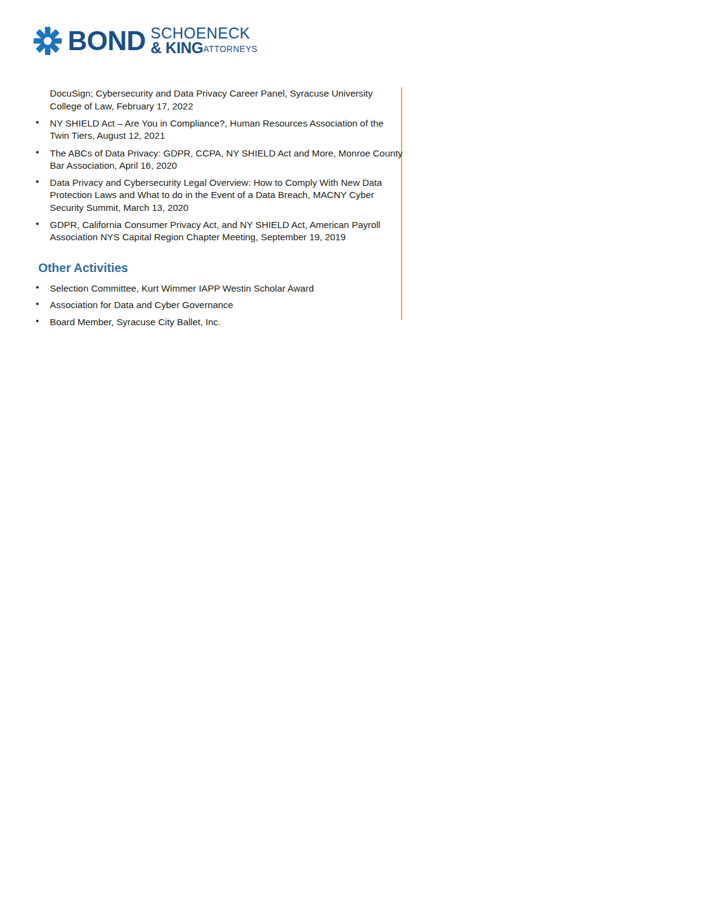BOND
SCHOENECK
& KINGATTORNEYS
DocuSign; Cybersecurity and Data Privacy Career Panel, Syracuse University College of Law, February 17, 2022
NY SHIELD Act – Are You in Compliance?, Human Resources Association of the Twin Tiers, August 12, 2021
The ABCs of Data Privacy: GDPR, CCPA, NY SHIELD Act and More, Monroe County Bar Association, April 16, 2020
Data Privacy and Cybersecurity Legal Overview: How to Comply With New Data Protection Laws and What to do in the Event of a Data Breach, MACNY Cyber Security Summit, March 13, 2020
GDPR, California Consumer Privacy Act, and NY SHIELD Act, American Payroll Association NYS Capital Region Chapter Meeting, September 19, 2019
Other Activities
Selection Committee, Kurt Wimmer IAPP Westin Scholar Award
Association for Data and Cyber Governance
Board Member, Syracuse City Ballet, Inc.